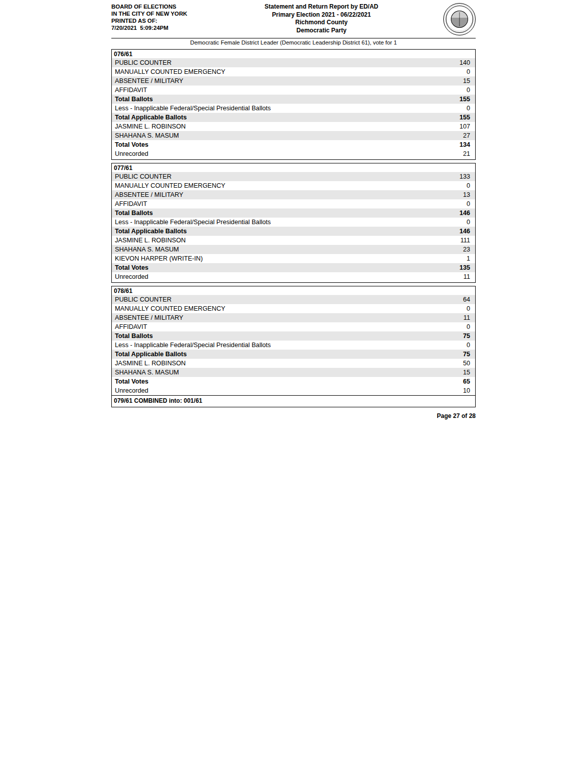BOARD OF ELECTIONS
IN THE CITY OF NEW YORK
PRINTED AS OF:
7/20/2021 5:09:24PM
Statement and Return Report by ED/AD
Primary Election 2021 - 06/22/2021
Richmond County
Democratic Party
Democratic Female District Leader (Democratic Leadership District 61), vote for 1
076/61
| PUBLIC COUNTER | 140 |
| MANUALLY COUNTED EMERGENCY | 0 |
| ABSENTEE / MILITARY | 15 |
| AFFIDAVIT | 0 |
| Total Ballots | 155 |
| Less - Inapplicable Federal/Special Presidential Ballots | 0 |
| Total Applicable Ballots | 155 |
| JASMINE L. ROBINSON | 107 |
| SHAHANA S. MASUM | 27 |
| Total Votes | 134 |
| Unrecorded | 21 |
077/61
| PUBLIC COUNTER | 133 |
| MANUALLY COUNTED EMERGENCY | 0 |
| ABSENTEE / MILITARY | 13 |
| AFFIDAVIT | 0 |
| Total Ballots | 146 |
| Less - Inapplicable Federal/Special Presidential Ballots | 0 |
| Total Applicable Ballots | 146 |
| JASMINE L. ROBINSON | 111 |
| SHAHANA S. MASUM | 23 |
| KIEVON HARPER (WRITE-IN) | 1 |
| Total Votes | 135 |
| Unrecorded | 11 |
078/61
| PUBLIC COUNTER | 64 |
| MANUALLY COUNTED EMERGENCY | 0 |
| ABSENTEE / MILITARY | 11 |
| AFFIDAVIT | 0 |
| Total Ballots | 75 |
| Less - Inapplicable Federal/Special Presidential Ballots | 0 |
| Total Applicable Ballots | 75 |
| JASMINE L. ROBINSON | 50 |
| SHAHANA S. MASUM | 15 |
| Total Votes | 65 |
| Unrecorded | 10 |
079/61 COMBINED into: 001/61
Page 27 of 28